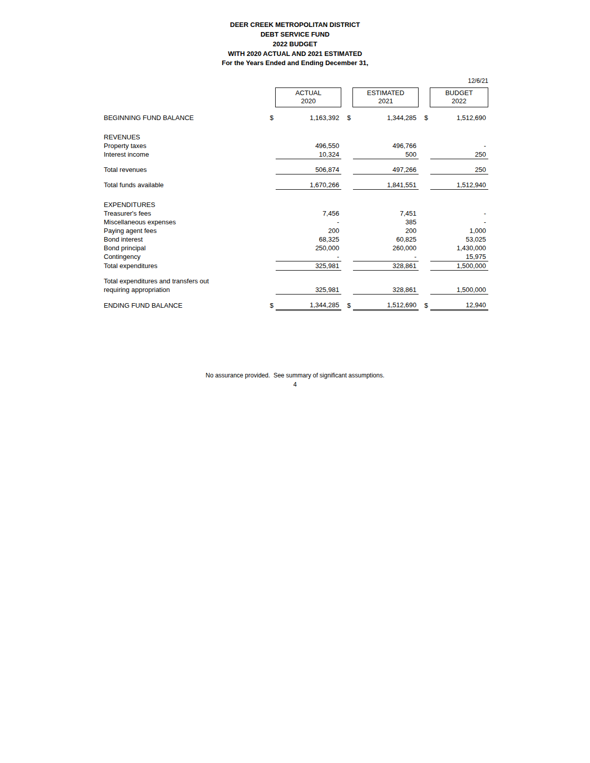DEER CREEK METROPOLITAN DISTRICT DEBT SERVICE FUND 2022 BUDGET WITH 2020 ACTUAL AND 2021 ESTIMATED For the Years Ended and Ending December 31,
12/6/21
| | | ACTUAL 2020 | | ESTIMATED 2021 | | BUDGET 2022 |
| --- | --- | --- | --- | --- | --- | --- |
| BEGINNING FUND BALANCE | $ | 1,163,392 | $ | 1,344,285 | $ | 1,512,690 |
| REVENUES | | | | | | |
| Property taxes | | 496,550 | | 496,766 | | - |
| Interest income | | 10,324 | | 500 | | 250 |
| Total revenues | | 506,874 | | 497,266 | | 250 |
| Total funds available | | 1,670,266 | | 1,841,551 | | 1,512,940 |
| EXPENDITURES | | | | | | |
| Treasurer's fees | | 7,456 | | 7,451 | | - |
| Miscellaneous expenses | | - | | 385 | | - |
| Paying agent fees | | 200 | | 200 | | 1,000 |
| Bond interest | | 68,325 | | 60,825 | | 53,025 |
| Bond principal | | 250,000 | | 260,000 | | 1,430,000 |
| Contingency | | - | | - | | 15,975 |
| Total expenditures | | 325,981 | | 328,861 | | 1,500,000 |
| Total expenditures and transfers out | | | | | | |
| requiring appropriation | | 325,981 | | 328,861 | | 1,500,000 |
| ENDING FUND BALANCE | $ | 1,344,285 | $ | 1,512,690 | $ | 12,940 |
No assurance provided. See summary of significant assumptions.
4